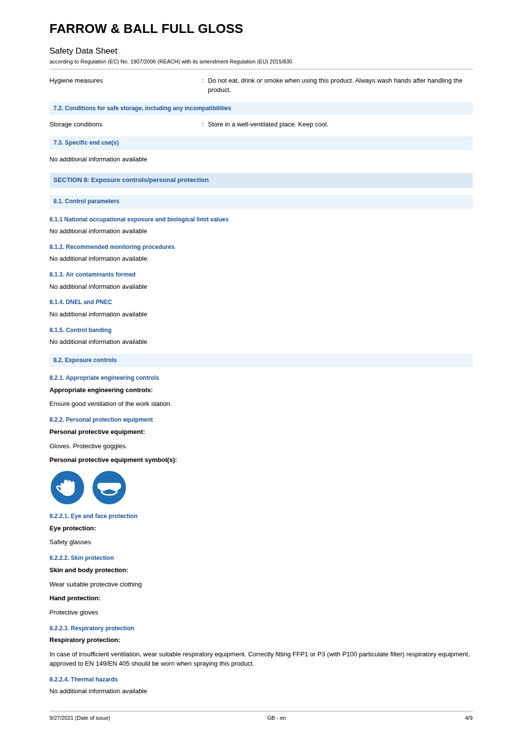FARROW & BALL FULL GLOSS
Safety Data Sheet
according to Regulation (EC) No. 1907/2006 (REACH) with its amendment Regulation (EU) 2015/830
Hygiene measures
:
Do not eat, drink or smoke when using this product. Always wash hands after handling the product.
7.2. Conditions for safe storage, including any incompatibilities
Storage conditions
:
Store in a well-ventilated place. Keep cool.
7.3. Specific end use(s)
No additional information available
SECTION 8: Exposure controls/personal protection
8.1. Control parameters
8.1.1 National occupational exposure and biological limit values
No additional information available
8.1.2. Recommended monitoring procedures
No additional information available
8.1.3. Air contaminants formed
No additional information available
8.1.4. DNEL and PNEC
No additional information available
8.1.5. Control banding
No additional information available
8.2. Exposure controls
8.2.1. Appropriate engineering controls
Appropriate engineering controls:
Ensure good ventilation of the work station.
8.2.2. Personal protection equipment
Personal protective equipment:
Gloves. Protective goggles.
Personal protective equipment symbol(s):
8.2.2.1. Eye and face protection
Eye protection:
Safety glasses
8.2.2.2. Skin protection
Skin and body protection:
Wear suitable protective clothing
Hand protection:
Protective gloves
8.2.2.3. Respiratory protection
Respiratory protection:
In case of insufficient ventilation, wear suitable respiratory equipment. Correctly fitting FFP1 or P3 (with P100 particulate filter) respiratory equipment, approved to EN 149/EN 405 should be worn when spraying this product.
8.2.2.4. Thermal hazards
No additional information available
9/27/2021 (Date of issue)
GB - en
4/9